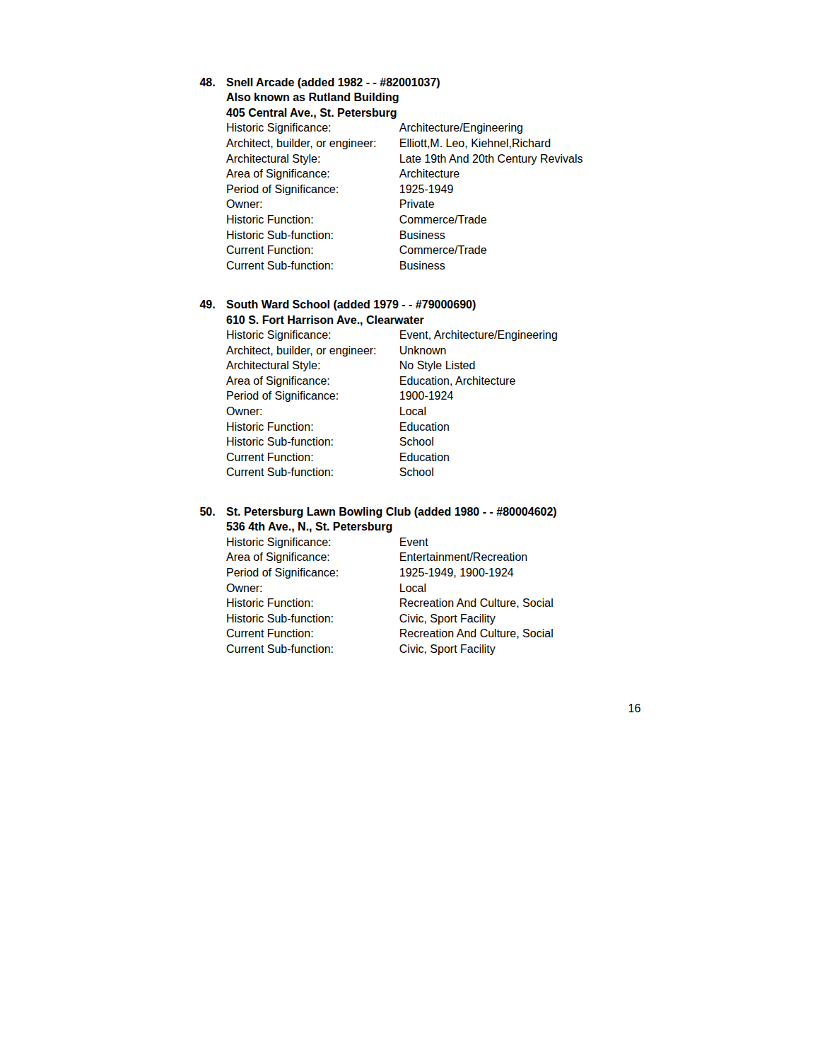48. Snell Arcade (added 1982 - - #82001037)
Also known as Rutland Building
405 Central Ave., St. Petersburg
| Historic Significance: | Architecture/Engineering |
| Architect, builder, or engineer: | Elliott,M. Leo, Kiehnel,Richard |
| Architectural Style: | Late 19th And 20th Century Revivals |
| Area of Significance: | Architecture |
| Period of Significance: | 1925-1949 |
| Owner: | Private |
| Historic Function: | Commerce/Trade |
| Historic Sub-function: | Business |
| Current Function: | Commerce/Trade |
| Current Sub-function: | Business |
49. South Ward School (added 1979 - - #79000690)
610 S. Fort Harrison Ave., Clearwater
| Historic Significance: | Event, Architecture/Engineering |
| Architect, builder, or engineer: | Unknown |
| Architectural Style: | No Style Listed |
| Area of Significance: | Education, Architecture |
| Period of Significance: | 1900-1924 |
| Owner: | Local |
| Historic Function: | Education |
| Historic Sub-function: | School |
| Current Function: | Education |
| Current Sub-function: | School |
50. St. Petersburg Lawn Bowling Club (added 1980 - - #80004602)
536 4th Ave., N., St. Petersburg
| Historic Significance: | Event |
| Area of Significance: | Entertainment/Recreation |
| Period of Significance: | 1925-1949, 1900-1924 |
| Owner: | Local |
| Historic Function: | Recreation And Culture, Social |
| Historic Sub-function: | Civic, Sport Facility |
| Current Function: | Recreation And Culture, Social |
| Current Sub-function: | Civic, Sport Facility |
16